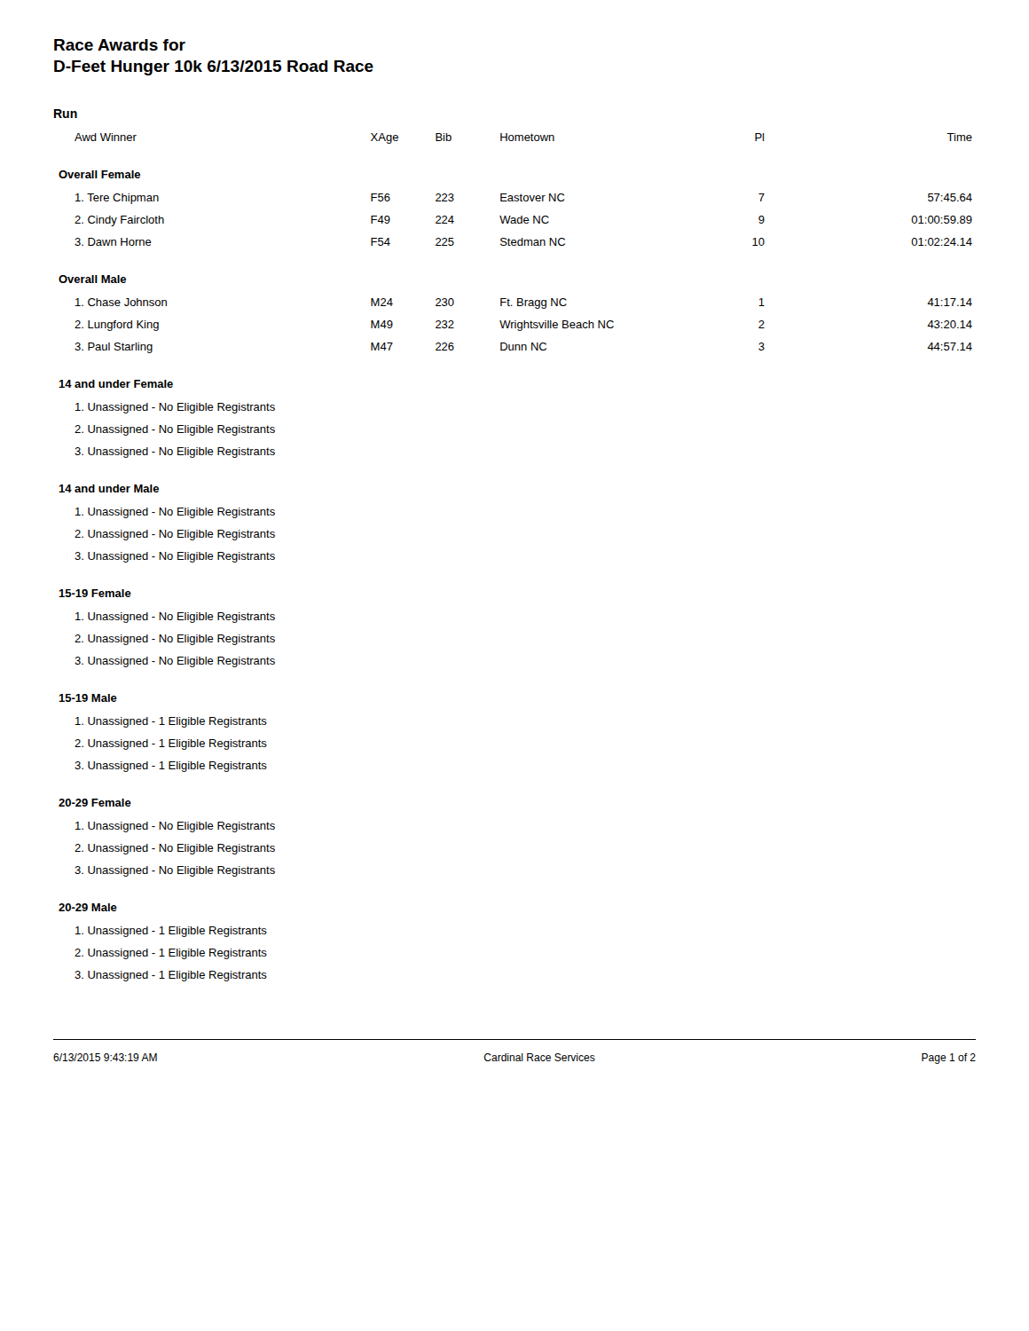Race Awards for
D-Feet Hunger 10k 6/13/2015 Road Race
Run
| Awd Winner | XAge | Bib | Hometown | Pl | Time |
| --- | --- | --- | --- | --- | --- |
Overall Female
| 1. Tere Chipman | F56 | 223 | Eastover NC | 7 | 57:45.64 |
| 2. Cindy Faircloth | F49 | 224 | Wade NC | 9 | 01:00:59.89 |
| 3. Dawn Horne | F54 | 225 | Stedman NC | 10 | 01:02:24.14 |
Overall Male
| 1. Chase Johnson | M24 | 230 | Ft. Bragg NC | 1 | 41:17.14 |
| 2. Lungford King | M49 | 232 | Wrightsville Beach NC | 2 | 43:20.14 |
| 3. Paul Starling | M47 | 226 | Dunn NC | 3 | 44:57.14 |
14 and under Female
1. Unassigned - No Eligible Registrants
2. Unassigned - No Eligible Registrants
3. Unassigned - No Eligible Registrants
14 and under Male
1. Unassigned - No Eligible Registrants
2. Unassigned - No Eligible Registrants
3. Unassigned - No Eligible Registrants
15-19 Female
1. Unassigned - No Eligible Registrants
2. Unassigned - No Eligible Registrants
3. Unassigned - No Eligible Registrants
15-19 Male
1. Unassigned - 1 Eligible Registrants
2. Unassigned - 1 Eligible Registrants
3. Unassigned - 1 Eligible Registrants
20-29 Female
1. Unassigned - No Eligible Registrants
2. Unassigned - No Eligible Registrants
3. Unassigned - No Eligible Registrants
20-29 Male
1. Unassigned - 1 Eligible Registrants
2. Unassigned - 1 Eligible Registrants
3. Unassigned - 1 Eligible Registrants
6/13/2015 9:43:19 AM Cardinal Race Services Page 1 of 2